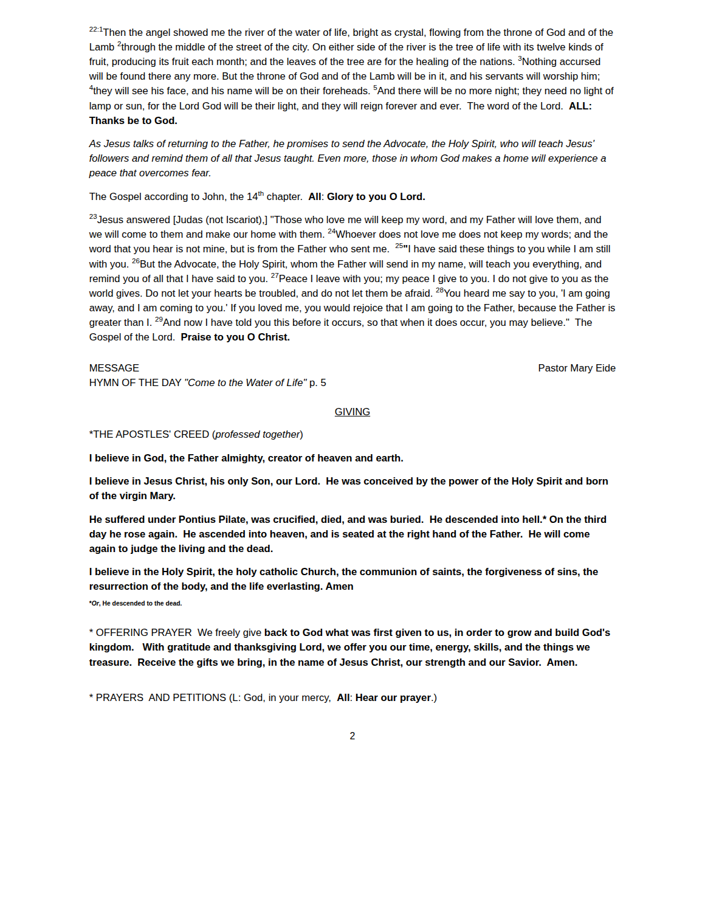22:1Then the angel showed me the river of the water of life, bright as crystal, flowing from the throne of God and of the Lamb 2through the middle of the street of the city. On either side of the river is the tree of life with its twelve kinds of fruit, producing its fruit each month; and the leaves of the tree are for the healing of the nations. 3Nothing accursed will be found there any more. But the throne of God and of the Lamb will be in it, and his servants will worship him; 4they will see his face, and his name will be on their foreheads. 5And there will be no more night; they need no light of lamp or sun, for the Lord God will be their light, and they will reign forever and ever. The word of the Lord. ALL: Thanks be to God.
As Jesus talks of returning to the Father, he promises to send the Advocate, the Holy Spirit, who will teach Jesus' followers and remind them of all that Jesus taught. Even more, those in whom God makes a home will experience a peace that overcomes fear.
The Gospel according to John, the 14th chapter. All: Glory to you O Lord.
23Jesus answered [Judas (not Iscariot),] "Those who love me will keep my word, and my Father will love them, and we will come to them and make our home with them. 24Whoever does not love me does not keep my words; and the word that you hear is not mine, but is from the Father who sent me. 25"I have said these things to you while I am still with you. 26But the Advocate, the Holy Spirit, whom the Father will send in my name, will teach you everything, and remind you of all that I have said to you. 27Peace I leave with you; my peace I give to you. I do not give to you as the world gives. Do not let your hearts be troubled, and do not let them be afraid. 28You heard me say to you, 'I am going away, and I am coming to you.' If you loved me, you would rejoice that I am going to the Father, because the Father is greater than I. 29And now I have told you this before it occurs, so that when it does occur, you may believe." The Gospel of the Lord. Praise to you O Christ.
MESSAGE Pastor Mary Eide
HYMN OF THE DAY "Come to the Water of Life" p. 5
GIVING
*THE APOSTLES' CREED (professed together)
I believe in God, the Father almighty, creator of heaven and earth.
I believe in Jesus Christ, his only Son, our Lord. He was conceived by the power of the Holy Spirit and born of the virgin Mary.
He suffered under Pontius Pilate, was crucified, died, and was buried. He descended into hell.* On the third day he rose again. He ascended into heaven, and is seated at the right hand of the Father. He will come again to judge the living and the dead.
I believe in the Holy Spirit, the holy catholic Church, the communion of saints, the forgiveness of sins, the resurrection of the body, and the life everlasting. Amen
*Or, He descended to the dead.
* OFFERING PRAYER We freely give back to God what was first given to us, in order to grow and build God's kingdom. With gratitude and thanksgiving Lord, we offer you our time, energy, skills, and the things we treasure. Receive the gifts we bring, in the name of Jesus Christ, our strength and our Savior. Amen.
* PRAYERS AND PETITIONS (L: God, in your mercy, All: Hear our prayer.)
2